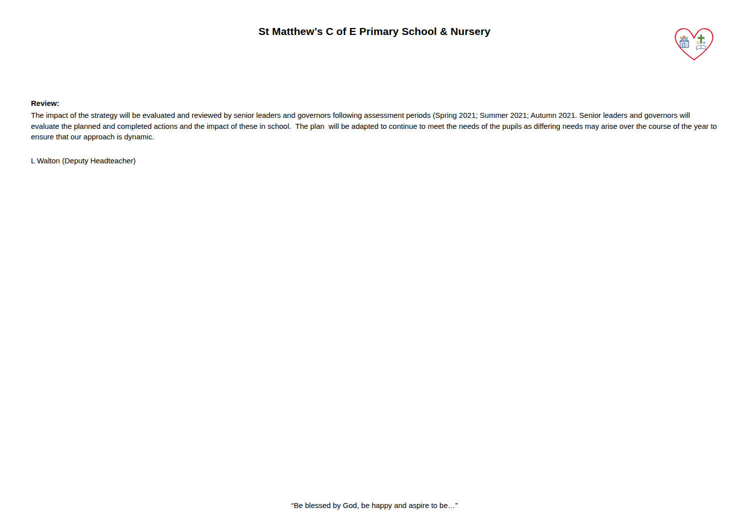St Matthew’s C of E Primary School & Nursery
Review:
The impact of the strategy will be evaluated and reviewed by senior leaders and governors following assessment periods (Spring 2021; Summer 2021; Autumn 2021. Senior leaders and governors will evaluate the planned and completed actions and the impact of these in school. The plan will be adapted to continue to meet the needs of the pupils as differing needs may arise over the course of the year to ensure that our approach is dynamic.
L Walton (Deputy Headteacher)
“Be blessed by God, be happy and aspire to be…”